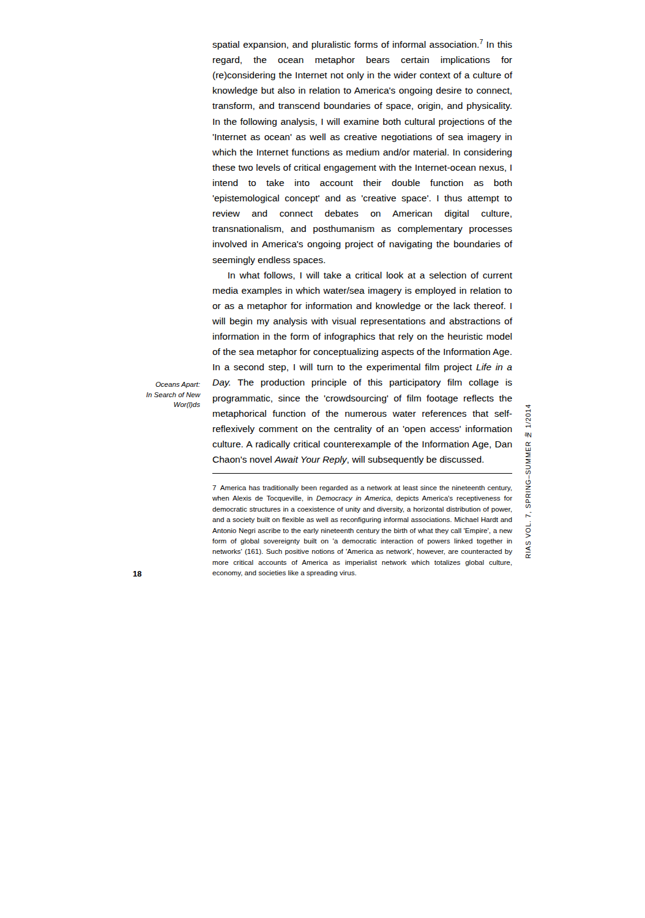Oceans Apart:
In Search of New Wor(l)ds
RIAS vol. 7, Spring–Summer № 1/2014
18
spatial expansion, and pluralistic forms of informal association.7 In this regard, the ocean metaphor bears certain implications for (re)considering the Internet not only in the wider context of a culture of knowledge but also in relation to America's ongoing desire to connect, transform, and transcend boundaries of space, origin, and physicality. In the following analysis, I will examine both cultural projections of the 'Internet as ocean' as well as creative negotiations of sea imagery in which the Internet functions as medium and/or material. In considering these two levels of critical engagement with the Internet-ocean nexus, I intend to take into account their double function as both 'epistemological concept' and as 'creative space'. I thus attempt to review and connect debates on American digital culture, transnationalism, and posthumanism as complementary processes involved in America's ongoing project of navigating the boundaries of seemingly endless spaces.
In what follows, I will take a critical look at a selection of current media examples in which water/sea imagery is employed in relation to or as a metaphor for information and knowledge or the lack thereof. I will begin my analysis with visual representations and abstractions of information in the form of infographics that rely on the heuristic model of the sea metaphor for conceptualizing aspects of the Information Age. In a second step, I will turn to the experimental film project Life in a Day. The production principle of this participatory film collage is programmatic, since the 'crowdsourcing' of film footage reflects the metaphorical function of the numerous water references that self-reflexively comment on the centrality of an 'open access' information culture. A radically critical counterexample of the Information Age, Dan Chaon's novel Await Your Reply, will subsequently be discussed.
7 America has traditionally been regarded as a network at least since the nineteenth century, when Alexis de Tocqueville, in Democracy in America, depicts America's receptiveness for democratic structures in a coexistence of unity and diversity, a horizontal distribution of power, and a society built on flexible as well as reconfiguring informal associations. Michael Hardt and Antonio Negri ascribe to the early nineteenth century the birth of what they call 'Empire', a new form of global sovereignty built on 'a democratic interaction of powers linked together in networks' (161). Such positive notions of 'America as network', however, are counteracted by more critical accounts of America as imperialist network which totalizes global culture, economy, and societies like a spreading virus.